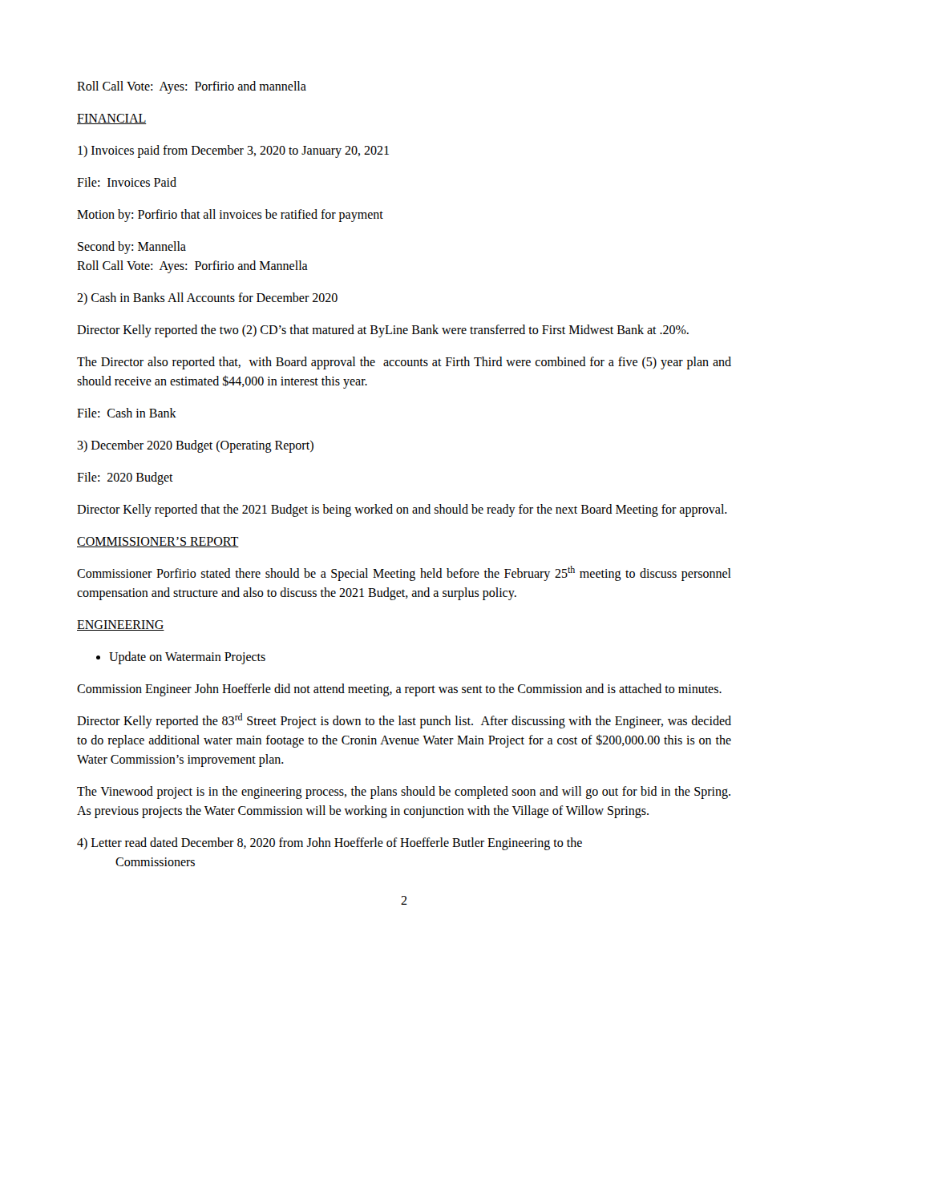Roll Call Vote: Ayes: Porfirio and mannella
FINANCIAL
1) Invoices paid from December 3, 2020 to January 20, 2021
File: Invoices Paid
Motion by: Porfirio that all invoices be ratified for payment
Second by: Mannella
Roll Call Vote: Ayes: Porfirio and Mannella
2) Cash in Banks All Accounts for December 2020
Director Kelly reported the two (2) CD’s that matured at ByLine Bank were transferred to First Midwest Bank at .20%.
The Director also reported that, with Board approval the accounts at Firth Third were combined for a five (5) year plan and should receive an estimated $44,000 in interest this year.
File: Cash in Bank
3) December 2020 Budget (Operating Report)
File: 2020 Budget
Director Kelly reported that the 2021 Budget is being worked on and should be ready for the next Board Meeting for approval.
COMMISSIONER’S REPORT
Commissioner Porfirio stated there should be a Special Meeting held before the February 25th meeting to discuss personnel compensation and structure and also to discuss the 2021 Budget, and a surplus policy.
ENGINEERING
Update on Watermain Projects
Commission Engineer John Hoefferle did not attend meeting, a report was sent to the Commission and is attached to minutes.
Director Kelly reported the 83rd Street Project is down to the last punch list. After discussing with the Engineer, was decided to do replace additional water main footage to the Cronin Avenue Water Main Project for a cost of $200,000.00 this is on the Water Commission’s improvement plan.
The Vinewood project is in the engineering process, the plans should be completed soon and will go out for bid in the Spring. As previous projects the Water Commission will be working in conjunction with the Village of Willow Springs.
4) Letter read dated December 8, 2020 from John Hoefferle of Hoefferle Butler Engineering to the Commissioners
2